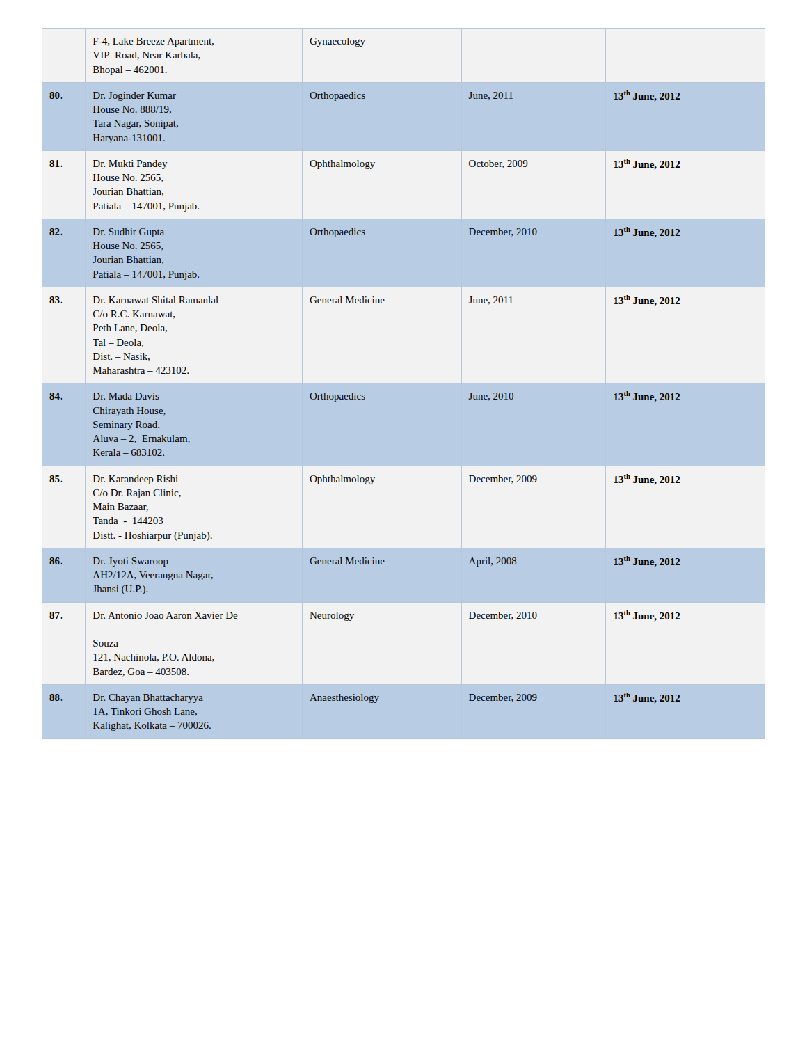| | F-4, Lake Breeze Apartment, VIP Road, Near Karbala, Bhopal – 462001. | Gynaecology | | |
| 80. | Dr. Joginder Kumar House No. 888/19, Tara Nagar, Sonipat, Haryana-131001. | Orthopaedics | June, 2011 | 13 th June, 2012 |
| 81. | Dr. Mukti Pandey House No. 2565, Jourian Bhattian, Patiala – 147001, Punjab. | Ophthalmology | October, 2009 | 13 th June, 2012 |
| 82. | Dr. Sudhir Gupta House No. 2565, Jourian Bhattian, Patiala – 147001, Punjab. | Orthopaedics | December, 2010 | 13 th June, 2012 |
| 83. | Dr. Karnawat Shital Ramanlal C/o R.C. Karnawat, Peth Lane, Deola, Tal – Deola, Dist. – Nasik, Maharashtra – 423102. | General Medicine | June, 2011 | 13 th June, 2012 |
| 84. | Dr. Mada Davis Chirayath House, Seminary Road. Aluva – 2, Ernakulam, Kerala – 683102. | Orthopaedics | June, 2010 | 13 th June, 2012 |
| 85. | Dr. Karandeep Rishi C/o Dr. Rajan Clinic, Main Bazaar, Tanda - 144203 Distt. - Hoshiarpur (Punjab). | Ophthalmology | December, 2009 | 13 th June, 2012 |
| 86. | Dr. Jyoti Swaroop AH2/12A, Veerangna Nagar, Jhansi (U.P.). | General Medicine | April, 2008 | 13 th June, 2012 |
| 87. | Dr. Antonio Joao Aaron Xavier De Souza 121, Nachinola, P.O. Aldona, Bardez, Goa – 403508. | Neurology | December, 2010 | 13 th June, 2012 |
| 88. | Dr. Chayan Bhattacharyya 1A, Tinkori Ghosh Lane, Kalighat, Kolkata – 700026. | Anaesthesiology | December, 2009 | 13 th June, 2012 |